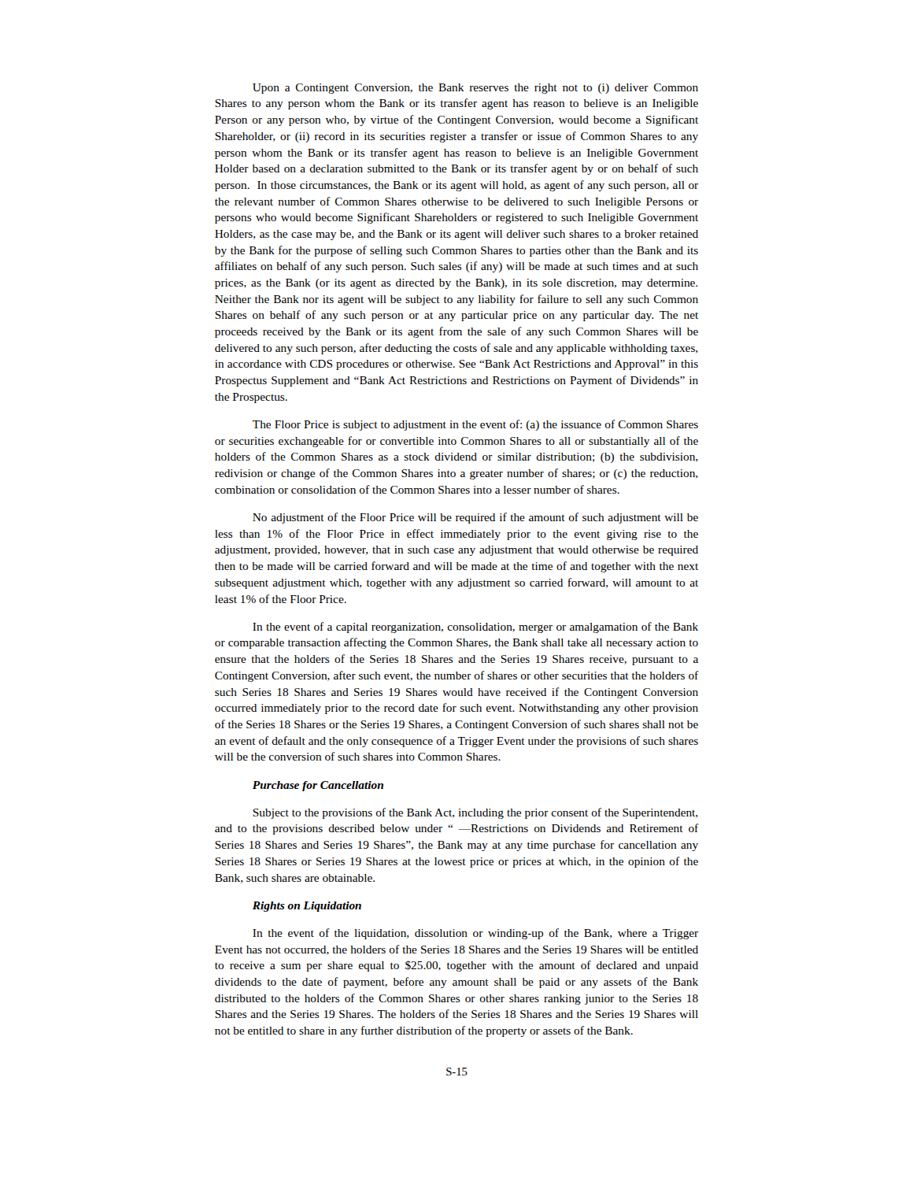Upon a Contingent Conversion, the Bank reserves the right not to (i) deliver Common Shares to any person whom the Bank or its transfer agent has reason to believe is an Ineligible Person or any person who, by virtue of the Contingent Conversion, would become a Significant Shareholder, or (ii) record in its securities register a transfer or issue of Common Shares to any person whom the Bank or its transfer agent has reason to believe is an Ineligible Government Holder based on a declaration submitted to the Bank or its transfer agent by or on behalf of such person. In those circumstances, the Bank or its agent will hold, as agent of any such person, all or the relevant number of Common Shares otherwise to be delivered to such Ineligible Persons or persons who would become Significant Shareholders or registered to such Ineligible Government Holders, as the case may be, and the Bank or its agent will deliver such shares to a broker retained by the Bank for the purpose of selling such Common Shares to parties other than the Bank and its affiliates on behalf of any such person. Such sales (if any) will be made at such times and at such prices, as the Bank (or its agent as directed by the Bank), in its sole discretion, may determine. Neither the Bank nor its agent will be subject to any liability for failure to sell any such Common Shares on behalf of any such person or at any particular price on any particular day. The net proceeds received by the Bank or its agent from the sale of any such Common Shares will be delivered to any such person, after deducting the costs of sale and any applicable withholding taxes, in accordance with CDS procedures or otherwise. See “Bank Act Restrictions and Approval” in this Prospectus Supplement and “Bank Act Restrictions and Restrictions on Payment of Dividends” in the Prospectus.
The Floor Price is subject to adjustment in the event of: (a) the issuance of Common Shares or securities exchangeable for or convertible into Common Shares to all or substantially all of the holders of the Common Shares as a stock dividend or similar distribution; (b) the subdivision, redivision or change of the Common Shares into a greater number of shares; or (c) the reduction, combination or consolidation of the Common Shares into a lesser number of shares.
No adjustment of the Floor Price will be required if the amount of such adjustment will be less than 1% of the Floor Price in effect immediately prior to the event giving rise to the adjustment, provided, however, that in such case any adjustment that would otherwise be required then to be made will be carried forward and will be made at the time of and together with the next subsequent adjustment which, together with any adjustment so carried forward, will amount to at least 1% of the Floor Price.
In the event of a capital reorganization, consolidation, merger or amalgamation of the Bank or comparable transaction affecting the Common Shares, the Bank shall take all necessary action to ensure that the holders of the Series 18 Shares and the Series 19 Shares receive, pursuant to a Contingent Conversion, after such event, the number of shares or other securities that the holders of such Series 18 Shares and Series 19 Shares would have received if the Contingent Conversion occurred immediately prior to the record date for such event. Notwithstanding any other provision of the Series 18 Shares or the Series 19 Shares, a Contingent Conversion of such shares shall not be an event of default and the only consequence of a Trigger Event under the provisions of such shares will be the conversion of such shares into Common Shares.
Purchase for Cancellation
Subject to the provisions of the Bank Act, including the prior consent of the Superintendent, and to the provisions described below under “ —Restrictions on Dividends and Retirement of Series 18 Shares and Series 19 Shares”, the Bank may at any time purchase for cancellation any Series 18 Shares or Series 19 Shares at the lowest price or prices at which, in the opinion of the Bank, such shares are obtainable.
Rights on Liquidation
In the event of the liquidation, dissolution or winding-up of the Bank, where a Trigger Event has not occurred, the holders of the Series 18 Shares and the Series 19 Shares will be entitled to receive a sum per share equal to $25.00, together with the amount of declared and unpaid dividends to the date of payment, before any amount shall be paid or any assets of the Bank distributed to the holders of the Common Shares or other shares ranking junior to the Series 18 Shares and the Series 19 Shares. The holders of the Series 18 Shares and the Series 19 Shares will not be entitled to share in any further distribution of the property or assets of the Bank.
S-15